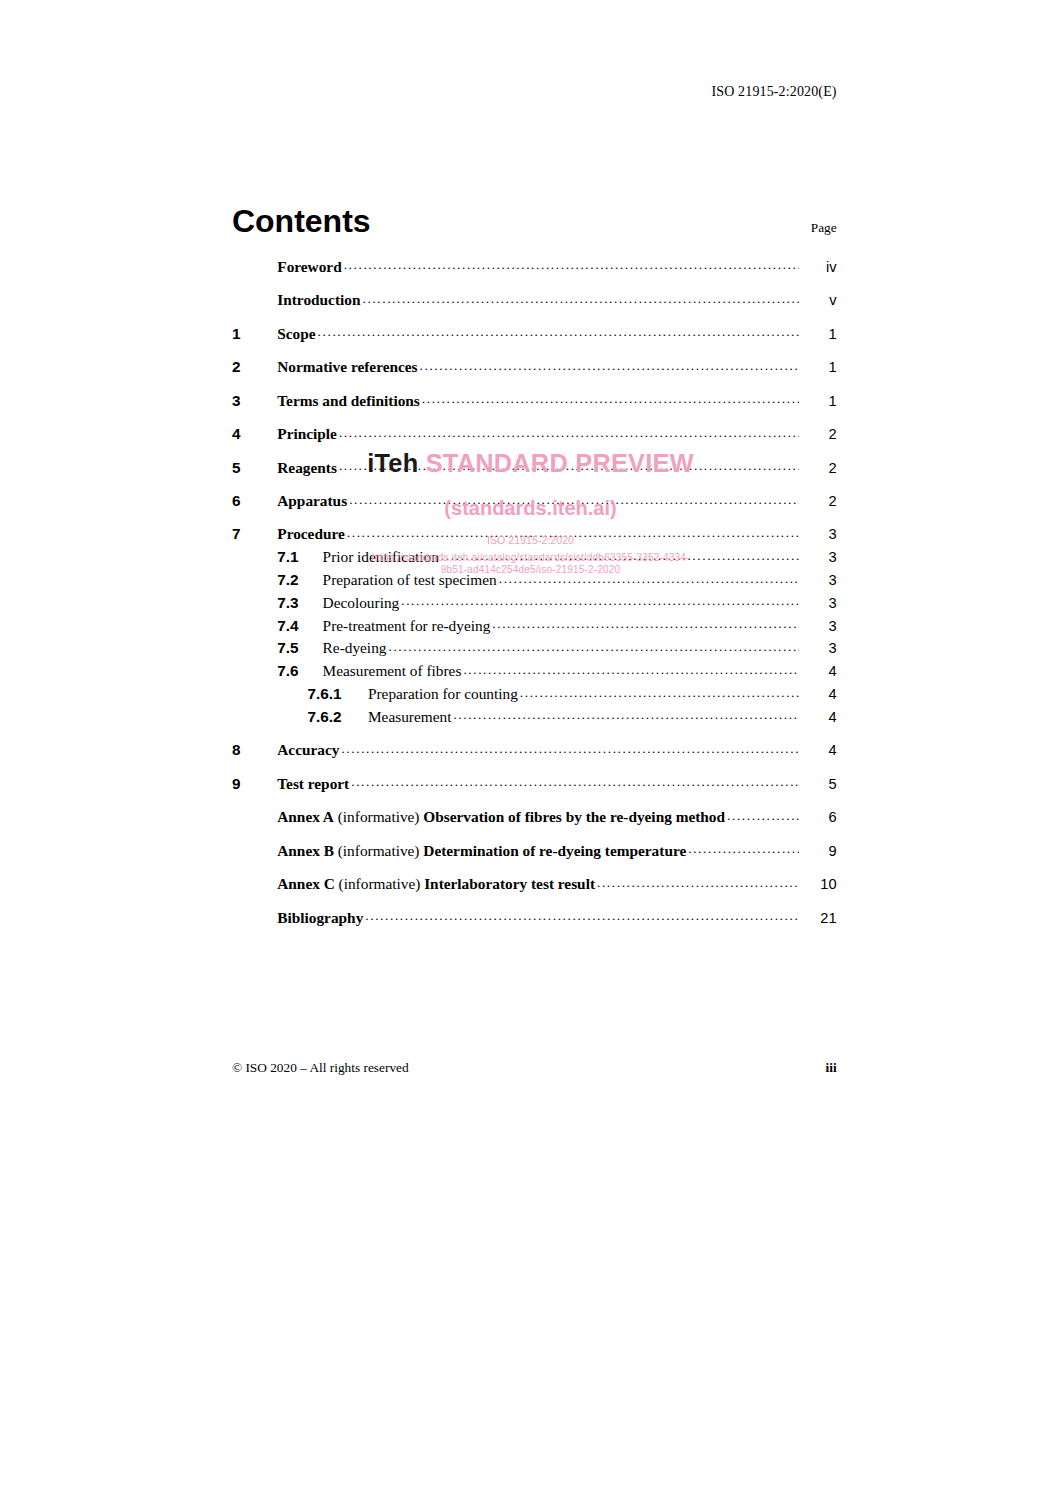ISO 21915-2:2020(E)
Contents
Page
Foreword.................................................................................................................................................................................................................................................................................................................
iv
Introduction.........................................................................................................................................................................................................................................................................................................
v
1
Scope.........................................................................................................................................................................................................................................................................................................................
1
2
Normative references.......................................................................................................................................................................................................................................................................
1
3
Terms and definitions.......................................................................................................................................................................................................................................................................
1
4
Principle.................................................................................................................................................................................................................................................................................................
2
5
Reagents.................................................................................................................................................................................................................................................................................................
2
6
Apparatus..............................................................................................................................................................................................................................................................................................
2
7
Procedure..............................................................................................................................................................................................................................................................................................
3
7.1
Prior identification.................................................................................................................................................................................................................................
3
7.2
Preparation of test specimen.................................................................................................................................................................................................
3
7.3
Decolouring.................................................................................................................................................................................................................................................
3
7.4
Pre-treatment for re-dyeing.................................................................................................................................................................................................
3
7.5
Re-dyeing.....................................................................................................................................................................................................................................................
3
7.6
Measurement of fibres.........................................................................................................................................................................................................
4
7.6.1
Preparation for counting.................................................................................................................................................................
4
7.6.2
Measurement.................................................................................................................................................................................................
4
8
Accuracy.................................................................................................................................................................................................................................................................................................
4
9
Test report............................................................................................................................................................................................................................................................................................
5
Annex A (informative) Observation of fibres by the re-dyeing method.................................................................................................
6
Annex B (informative) Determination of re-dyeing temperature.................................................................................................................
9
Annex C (informative) Interlaboratory test result.................................................................................................................................................................
10
Bibliography.........................................................................................................................................................................................................................................................................................................
21
iTeh STANDARD PREVIEW
(standards.iteh.ai)
ISO 21915-2:2020
https://standards.iteh.ai/catalog/standards/sist/ddb63355-3352-4334-
9b51-ad414c254de5/iso-21915-2-2020
© ISO 2020 – All rights reserved
iii